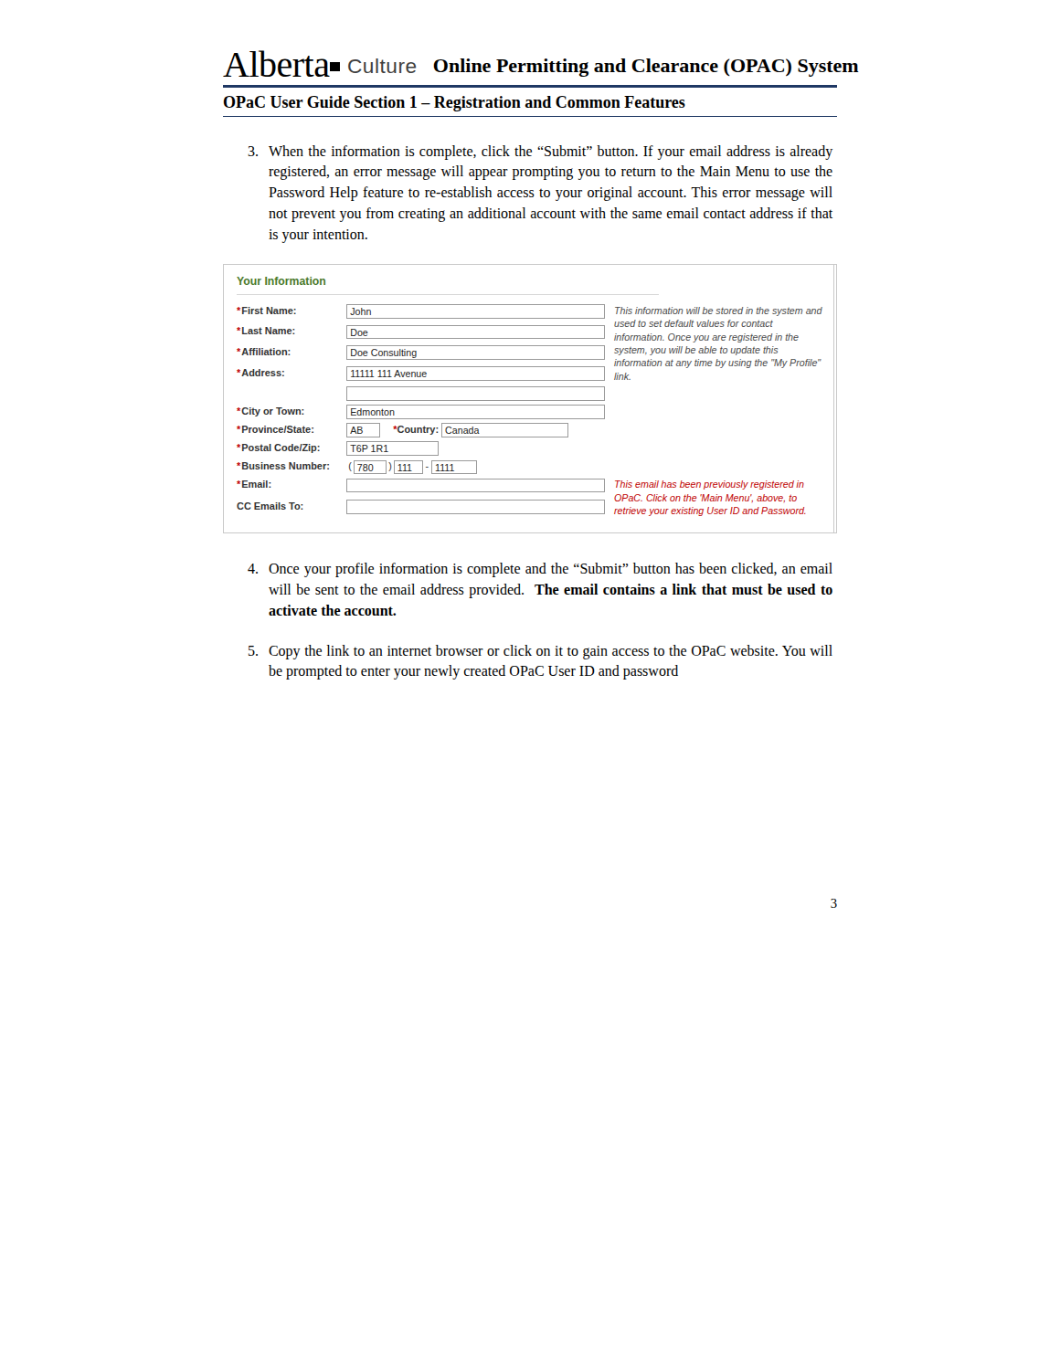Alberta Culture
Online Permitting and Clearance (OPAC) System
OPaC User Guide Section 1 – Registration and Common Features
3. When the information is complete, click the “Submit” button. If your email address is already registered, an error message will appear prompting you to return to the Main Menu to use the Password Help feature to re-establish access to your original account. This error message will not prevent you from creating an additional account with the same email contact address if that is your intention.
Your Information
| * First Name: | John | This information will be stored in the system and used to set default values for contact information. Once you are registered in the system, you will be able to update this information at any time by using the "My Profile" link. |
| * Last Name: | Doe |
| * Affiliation: | Doe Consulting |
| * Address: | 11111 111 Avenue |
| * City or Town: | Edmonton | |
| * Province/State: | AB * Country: Canada | |
| * Postal Code/Zip: | T6P 1R1 | |
| * Business Number: | ( 780 ) 111 - 1111 | |
| * Email: | | This email has been previously registered in OPaC. Click on the 'Main Menu', above, to retrieve your existing User ID and Password. |
| CC Emails To: | |
4. Once your profile information is complete and the “Submit” button has been clicked, an email will be sent to the email address provided. The email contains a link that must be used to activate the account.
5. Copy the link to an internet browser or click on it to gain access to the OPaC website. You will be prompted to enter your newly created OPaC User ID and password
3